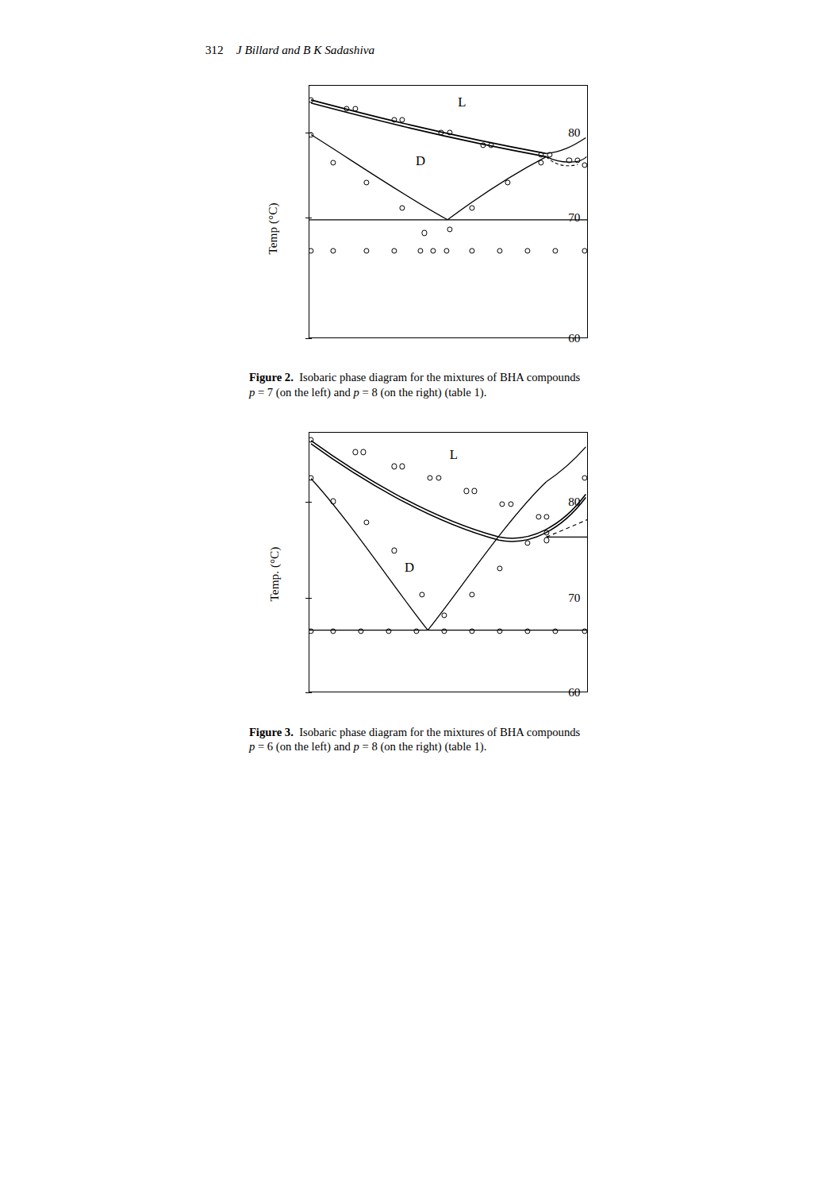312 J Billard and B K Sadashiva
Temp (°C)
80
70
60
L
D
Figure 2. Isobaric phase diagram for the mixtures of BHA compounds p = 7 (on the left) and p = 8 (on the right) (table 1).
Temp. (°C)
80
70
60
L
D
Figure 3. Isobaric phase diagram for the mixtures of BHA compounds p = 6 (on the left) and p = 8 (on the right) (table 1).